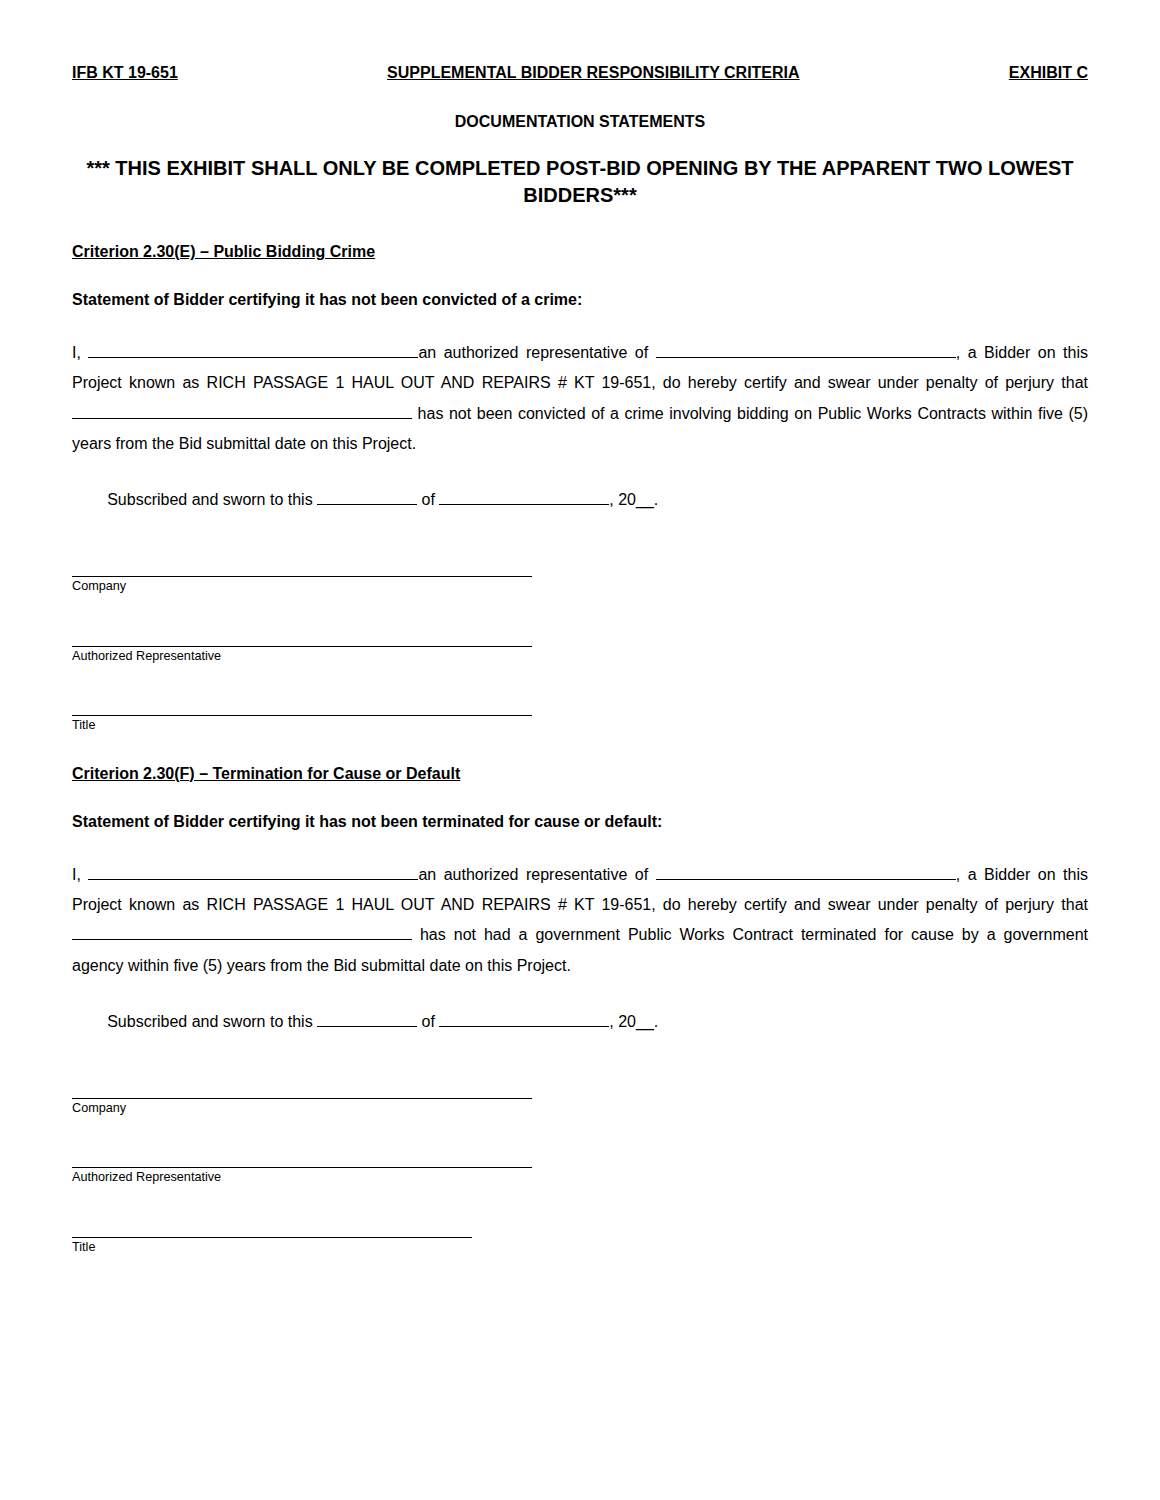IFB KT 19-651 SUPPLEMENTAL BIDDER RESPONSIBILITY CRITERIA EXHIBIT C
DOCUMENTATION STATEMENTS
*** THIS EXHIBIT SHALL ONLY BE COMPLETED POST-BID OPENING BY THE APPARENT TWO LOWEST BIDDERS***
Criterion 2.30(E) – Public Bidding Crime
Statement of Bidder certifying it has not been convicted of a crime:
I, an authorized representative of , a Bidder on this Project known as RICH PASSAGE 1 HAUL OUT AND REPAIRS # KT 19-651, do hereby certify and swear under penalty of perjury that has not been convicted of a crime involving bidding on Public Works Contracts within five (5) years from the Bid submittal date on this Project.
Subscribed and sworn to this of , 20__.
Company
Authorized Representative
Title
Criterion 2.30(F) – Termination for Cause or Default
Statement of Bidder certifying it has not been terminated for cause or default:
I, an authorized representative of , a Bidder on this Project known as RICH PASSAGE 1 HAUL OUT AND REPAIRS # KT 19-651, do hereby certify and swear under penalty of perjury that has not had a government Public Works Contract terminated for cause by a government agency within five (5) years from the Bid submittal date on this Project.
Subscribed and sworn to this of , 20__.
Company
Authorized Representative
Title